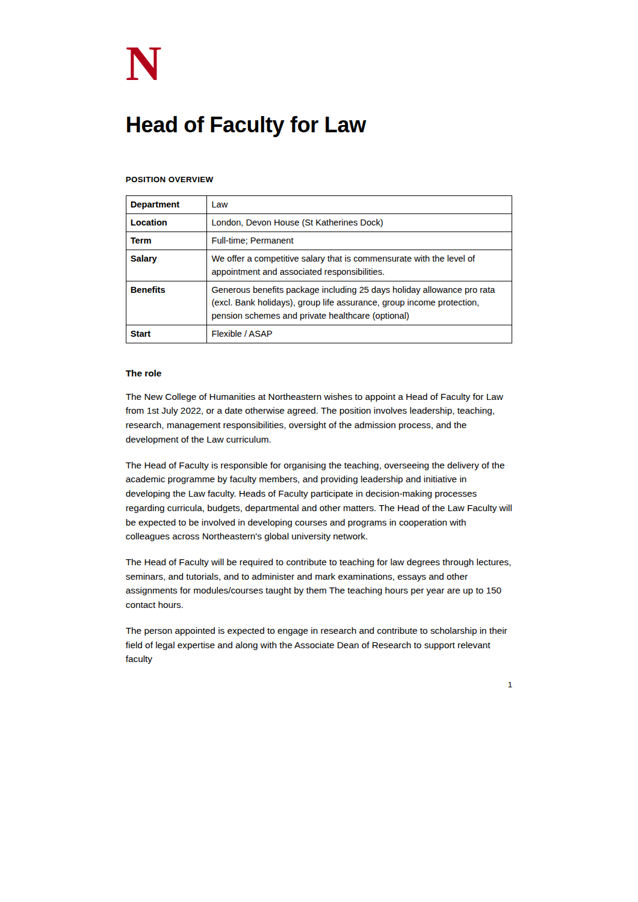N
Head of Faculty for Law
Position Overview
| Department | Law |
| Location | London, Devon House (St Katherines Dock) |
| Term | Full-time; Permanent |
| Salary | We offer a competitive salary that is commensurate with the level of appointment and associated responsibilities. |
| Benefits | Generous benefits package including 25 days holiday allowance pro rata (excl. Bank holidays), group life assurance, group income protection, pension schemes and private healthcare (optional) |
| Start | Flexible / ASAP |
The role
The New College of Humanities at Northeastern wishes to appoint a Head of Faculty for Law from 1st July 2022, or a date otherwise agreed. The position involves leadership, teaching, research, management responsibilities, oversight of the admission process, and the development of the Law curriculum.
The Head of Faculty is responsible for organising the teaching, overseeing the delivery of the academic programme by faculty members, and providing leadership and initiative in developing the Law faculty. Heads of Faculty participate in decision-making processes regarding curricula, budgets, departmental and other matters. The Head of the Law Faculty will be expected to be involved in developing courses and programs in cooperation with colleagues across Northeastern's global university network.
The Head of Faculty will be required to contribute to teaching for law degrees through lectures, seminars, and tutorials, and to administer and mark examinations, essays and other assignments for modules/courses taught by them The teaching hours per year are up to 150 contact hours.
The person appointed is expected to engage in research and contribute to scholarship in their field of legal expertise and along with the Associate Dean of Research to support relevant faculty
1